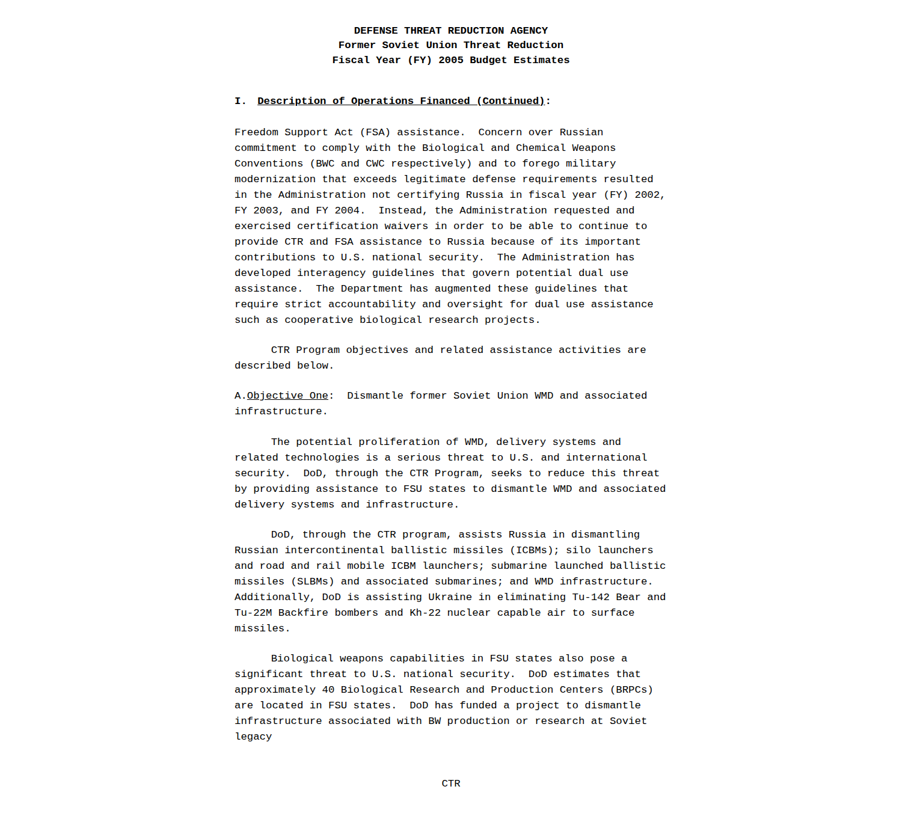DEFENSE THREAT REDUCTION AGENCY
Former Soviet Union Threat Reduction
Fiscal Year (FY) 2005 Budget Estimates
I. Description of Operations Financed (Continued):
Freedom Support Act (FSA) assistance. Concern over Russian commitment to comply with the Biological and Chemical Weapons Conventions (BWC and CWC respectively) and to forego military modernization that exceeds legitimate defense requirements resulted in the Administration not certifying Russia in fiscal year (FY) 2002, FY 2003, and FY 2004. Instead, the Administration requested and exercised certification waivers in order to be able to continue to provide CTR and FSA assistance to Russia because of its important contributions to U.S. national security. The Administration has developed interagency guidelines that govern potential dual use assistance. The Department has augmented these guidelines that require strict accountability and oversight for dual use assistance such as cooperative biological research projects.
CTR Program objectives and related assistance activities are described below.
A.Objective One: Dismantle former Soviet Union WMD and associated infrastructure.
The potential proliferation of WMD, delivery systems and related technologies is a serious threat to U.S. and international security. DoD, through the CTR Program, seeks to reduce this threat by providing assistance to FSU states to dismantle WMD and associated delivery systems and infrastructure.
DoD, through the CTR program, assists Russia in dismantling Russian intercontinental ballistic missiles (ICBMs); silo launchers and road and rail mobile ICBM launchers; submarine launched ballistic missiles (SLBMs) and associated submarines; and WMD infrastructure. Additionally, DoD is assisting Ukraine in eliminating Tu-142 Bear and Tu-22M Backfire bombers and Kh-22 nuclear capable air to surface missiles.
Biological weapons capabilities in FSU states also pose a significant threat to U.S. national security. DoD estimates that approximately 40 Biological Research and Production Centers (BRPCs) are located in FSU states. DoD has funded a project to dismantle infrastructure associated with BW production or research at Soviet legacy
CTR